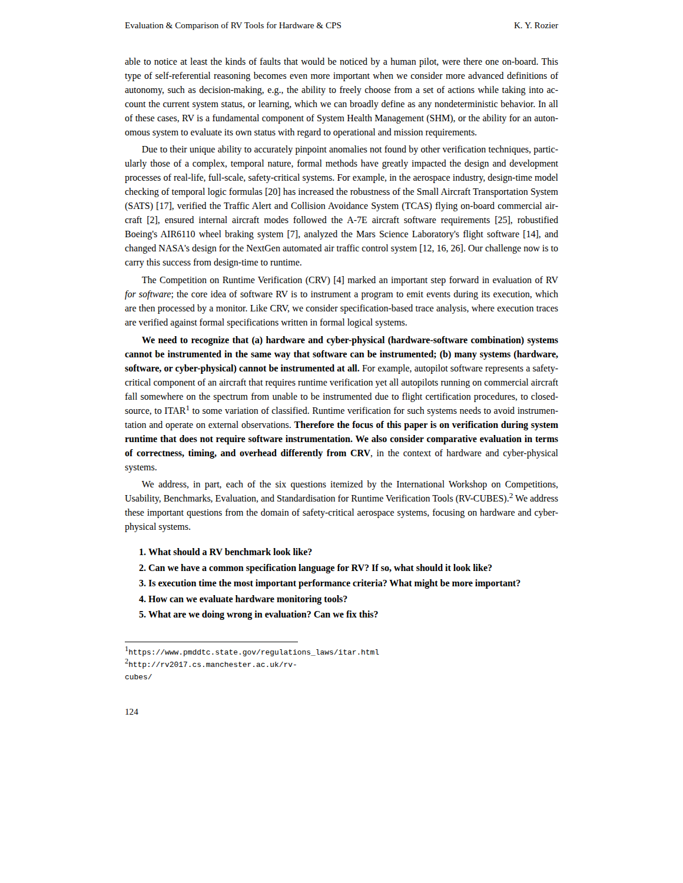Evaluation & Comparison of RV Tools for Hardware & CPS K. Y. Rozier
able to notice at least the kinds of faults that would be noticed by a human pilot, were there one on-board. This type of self-referential reasoning becomes even more important when we consider more advanced definitions of autonomy, such as decision-making, e.g., the ability to freely choose from a set of actions while taking into account the current system status, or learning, which we can broadly define as any nondeterministic behavior. In all of these cases, RV is a fundamental component of System Health Management (SHM), or the ability for an autonomous system to evaluate its own status with regard to operational and mission requirements.
Due to their unique ability to accurately pinpoint anomalies not found by other verification techniques, particularly those of a complex, temporal nature, formal methods have greatly impacted the design and development processes of real-life, full-scale, safety-critical systems. For example, in the aerospace industry, design-time model checking of temporal logic formulas [20] has increased the robustness of the Small Aircraft Transportation System (SATS) [17], verified the Traffic Alert and Collision Avoidance System (TCAS) flying on-board commercial aircraft [2], ensured internal aircraft modes followed the A-7E aircraft software requirements [25], robustified Boeing's AIR6110 wheel braking system [7], analyzed the Mars Science Laboratory's flight software [14], and changed NASA's design for the NextGen automated air traffic control system [12, 16, 26]. Our challenge now is to carry this success from design-time to runtime.
The Competition on Runtime Verification (CRV) [4] marked an important step forward in evaluation of RV for software; the core idea of software RV is to instrument a program to emit events during its execution, which are then processed by a monitor. Like CRV, we consider specification-based trace analysis, where execution traces are verified against formal specifications written in formal logical systems.
We need to recognize that (a) hardware and cyber-physical (hardware-software combination) systems cannot be instrumented in the same way that software can be instrumented; (b) many systems (hardware, software, or cyber-physical) cannot be instrumented at all. For example, autopilot software represents a safety-critical component of an aircraft that requires runtime verification yet all autopilots running on commercial aircraft fall somewhere on the spectrum from unable to be instrumented due to flight certification procedures, to closed-source, to ITAR1 to some variation of classified. Runtime verification for such systems needs to avoid instrumentation and operate on external observations. Therefore the focus of this paper is on verification during system runtime that does not require software instrumentation. We also consider comparative evaluation in terms of correctness, timing, and overhead differently from CRV, in the context of hardware and cyber-physical systems.
We address, in part, each of the six questions itemized by the International Workshop on Competitions, Usability, Benchmarks, Evaluation, and Standardisation for Runtime Verification Tools (RV-CUBES).2 We address these important questions from the domain of safety-critical aerospace systems, focusing on hardware and cyber-physical systems.
What should a RV benchmark look like?
Can we have a common specification language for RV? If so, what should it look like?
Is execution time the most important performance criteria? What might be more important?
How can we evaluate hardware monitoring tools?
What are we doing wrong in evaluation? Can we fix this?
1https://www.pmddtc.state.gov/regulations_laws/itar.html
2http://rv2017.cs.manchester.ac.uk/rv-cubes/
124